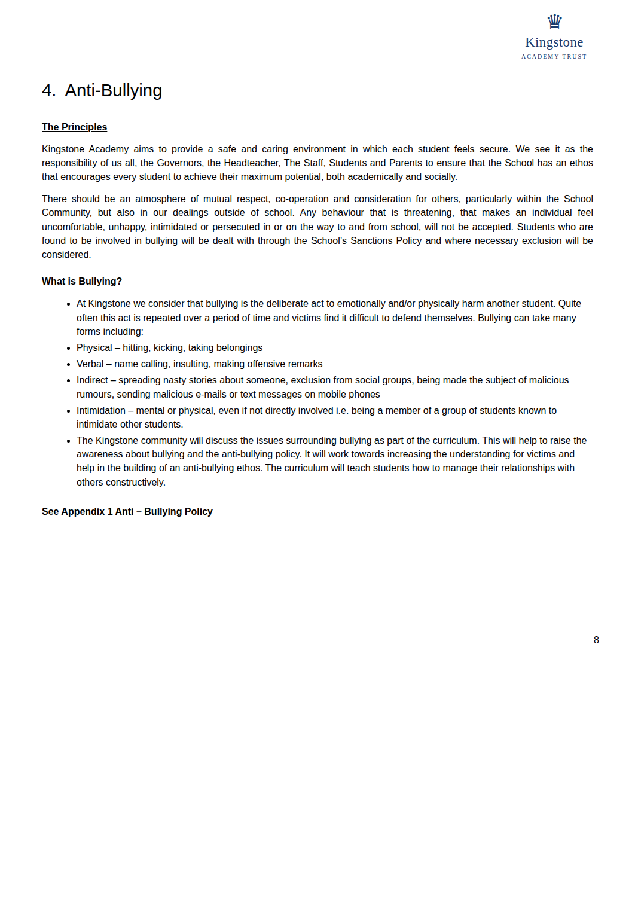♛
Kingstone
Academy Trust
4. Anti-Bullying
The Principles
Kingstone Academy aims to provide a safe and caring environment in which each student feels secure. We see it as the responsibility of us all, the Governors, the Headteacher, The Staff, Students and Parents to ensure that the School has an ethos that encourages every student to achieve their maximum potential, both academically and socially.
There should be an atmosphere of mutual respect, co-operation and consideration for others, particularly within the School Community, but also in our dealings outside of school. Any behaviour that is threatening, that makes an individual feel uncomfortable, unhappy, intimidated or persecuted in or on the way to and from school, will not be accepted. Students who are found to be involved in bullying will be dealt with through the School’s Sanctions Policy and where necessary exclusion will be considered.
What is Bullying?
At Kingstone we consider that bullying is the deliberate act to emotionally and/or physically harm another student. Quite often this act is repeated over a period of time and victims find it difficult to defend themselves. Bullying can take many forms including:
Physical – hitting, kicking, taking belongings
Verbal – name calling, insulting, making offensive remarks
Indirect – spreading nasty stories about someone, exclusion from social groups, being made the subject of malicious rumours, sending malicious e-mails or text messages on mobile phones
Intimidation – mental or physical, even if not directly involved i.e. being a member of a group of students known to intimidate other students.
The Kingstone community will discuss the issues surrounding bullying as part of the curriculum. This will help to raise the awareness about bullying and the anti-bullying policy. It will work towards increasing the understanding for victims and help in the building of an anti-bullying ethos. The curriculum will teach students how to manage their relationships with others constructively.
See Appendix 1 Anti – Bullying Policy
8